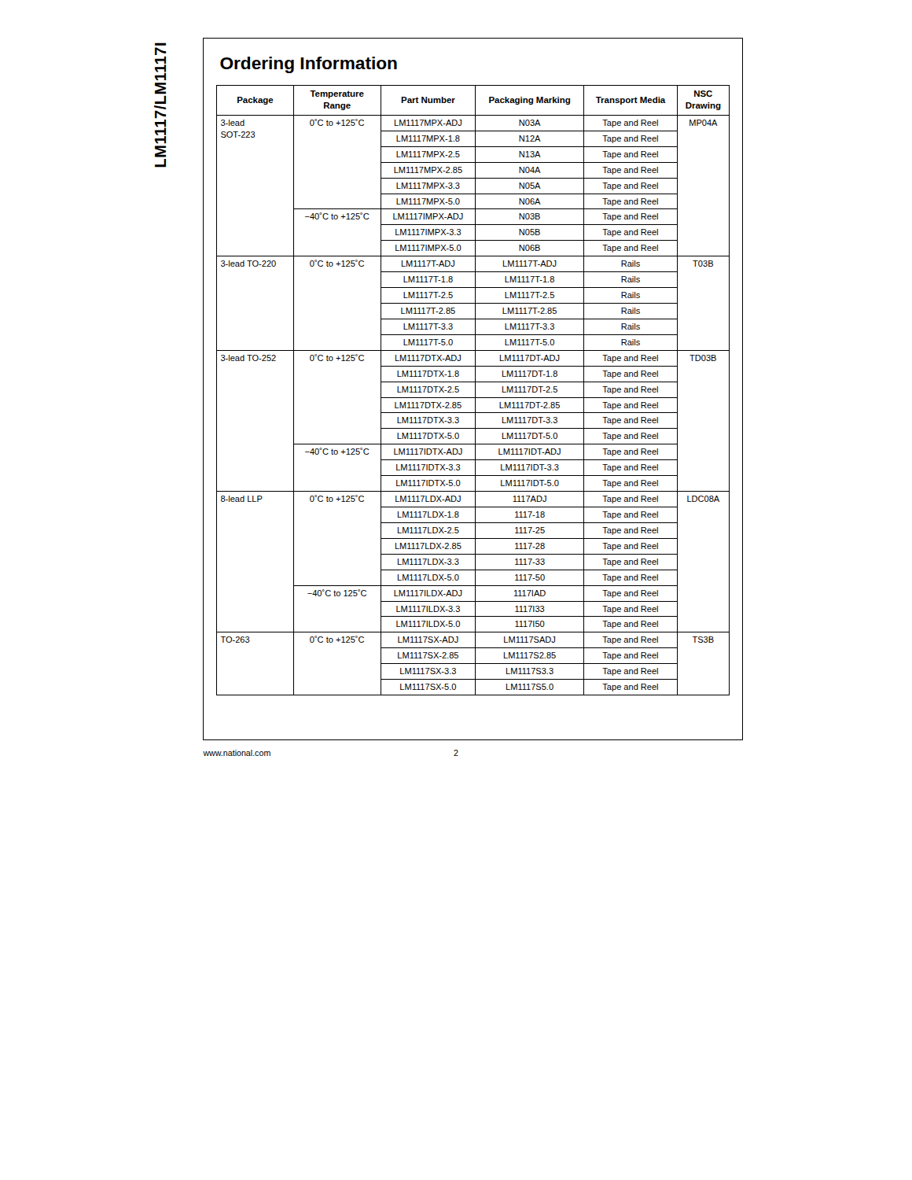LM1117/LM1117I
Ordering Information
| Package | Temperature Range | Part Number | Packaging Marking | Transport Media | NSC Drawing |
| --- | --- | --- | --- | --- | --- |
| 3-lead SOT-223 | 0˚C to +125˚C | LM1117MPX-ADJ | N03A | Tape and Reel | MP04A |
| LM1117MPX-1.8 | N12A | Tape and Reel |
| LM1117MPX-2.5 | N13A | Tape and Reel |
| LM1117MPX-2.85 | N04A | Tape and Reel |
| LM1117MPX-3.3 | N05A | Tape and Reel |
| LM1117MPX-5.0 | N06A | Tape and Reel |
| −40˚C to +125˚C | LM1117IMPX-ADJ | N03B | Tape and Reel |
| LM1117IMPX-3.3 | N05B | Tape and Reel |
| LM1117IMPX-5.0 | N06B | Tape and Reel |
| 3-lead TO-220 | 0˚C to +125˚C | LM1117T-ADJ | LM1117T-ADJ | Rails | T03B |
| LM1117T-1.8 | LM1117T-1.8 | Rails |
| LM1117T-2.5 | LM1117T-2.5 | Rails |
| LM1117T-2.85 | LM1117T-2.85 | Rails |
| LM1117T-3.3 | LM1117T-3.3 | Rails |
| LM1117T-5.0 | LM1117T-5.0 | Rails |
| 3-lead TO-252 | 0˚C to +125˚C | LM1117DTX-ADJ | LM1117DT-ADJ | Tape and Reel | TD03B |
| LM1117DTX-1.8 | LM1117DT-1.8 | Tape and Reel |
| LM1117DTX-2.5 | LM1117DT-2.5 | Tape and Reel |
| LM1117DTX-2.85 | LM1117DT-2.85 | Tape and Reel |
| LM1117DTX-3.3 | LM1117DT-3.3 | Tape and Reel |
| LM1117DTX-5.0 | LM1117DT-5.0 | Tape and Reel |
| −40˚C to +125˚C | LM1117IDTX-ADJ | LM1117IDT-ADJ | Tape and Reel |
| LM1117IDTX-3.3 | LM1117IDT-3.3 | Tape and Reel |
| LM1117IDTX-5.0 | LM1117IDT-5.0 | Tape and Reel |
| 8-lead LLP | 0˚C to +125˚C | LM1117LDX-ADJ | 1117ADJ | Tape and Reel | LDC08A |
| LM1117LDX-1.8 | 1117-18 | Tape and Reel |
| LM1117LDX-2.5 | 1117-25 | Tape and Reel |
| LM1117LDX-2.85 | 1117-28 | Tape and Reel |
| LM1117LDX-3.3 | 1117-33 | Tape and Reel |
| LM1117LDX-5.0 | 1117-50 | Tape and Reel |
| −40˚C to 125˚C | LM1117ILDX-ADJ | 1117IAD | Tape and Reel |
| LM1117ILDX-3.3 | 1117I33 | Tape and Reel |
| LM1117ILDX-5.0 | 1117I50 | Tape and Reel |
| TO-263 | 0˚C to +125˚C | LM1117SX-ADJ | LM1117SADJ | Tape and Reel | TS3B |
| LM1117SX-2.85 | LM1117S2.85 | Tape and Reel |
| LM1117SX-3.3 | LM1117S3.3 | Tape and Reel |
| LM1117SX-5.0 | LM1117S5.0 | Tape and Reel |
www.national.com
2